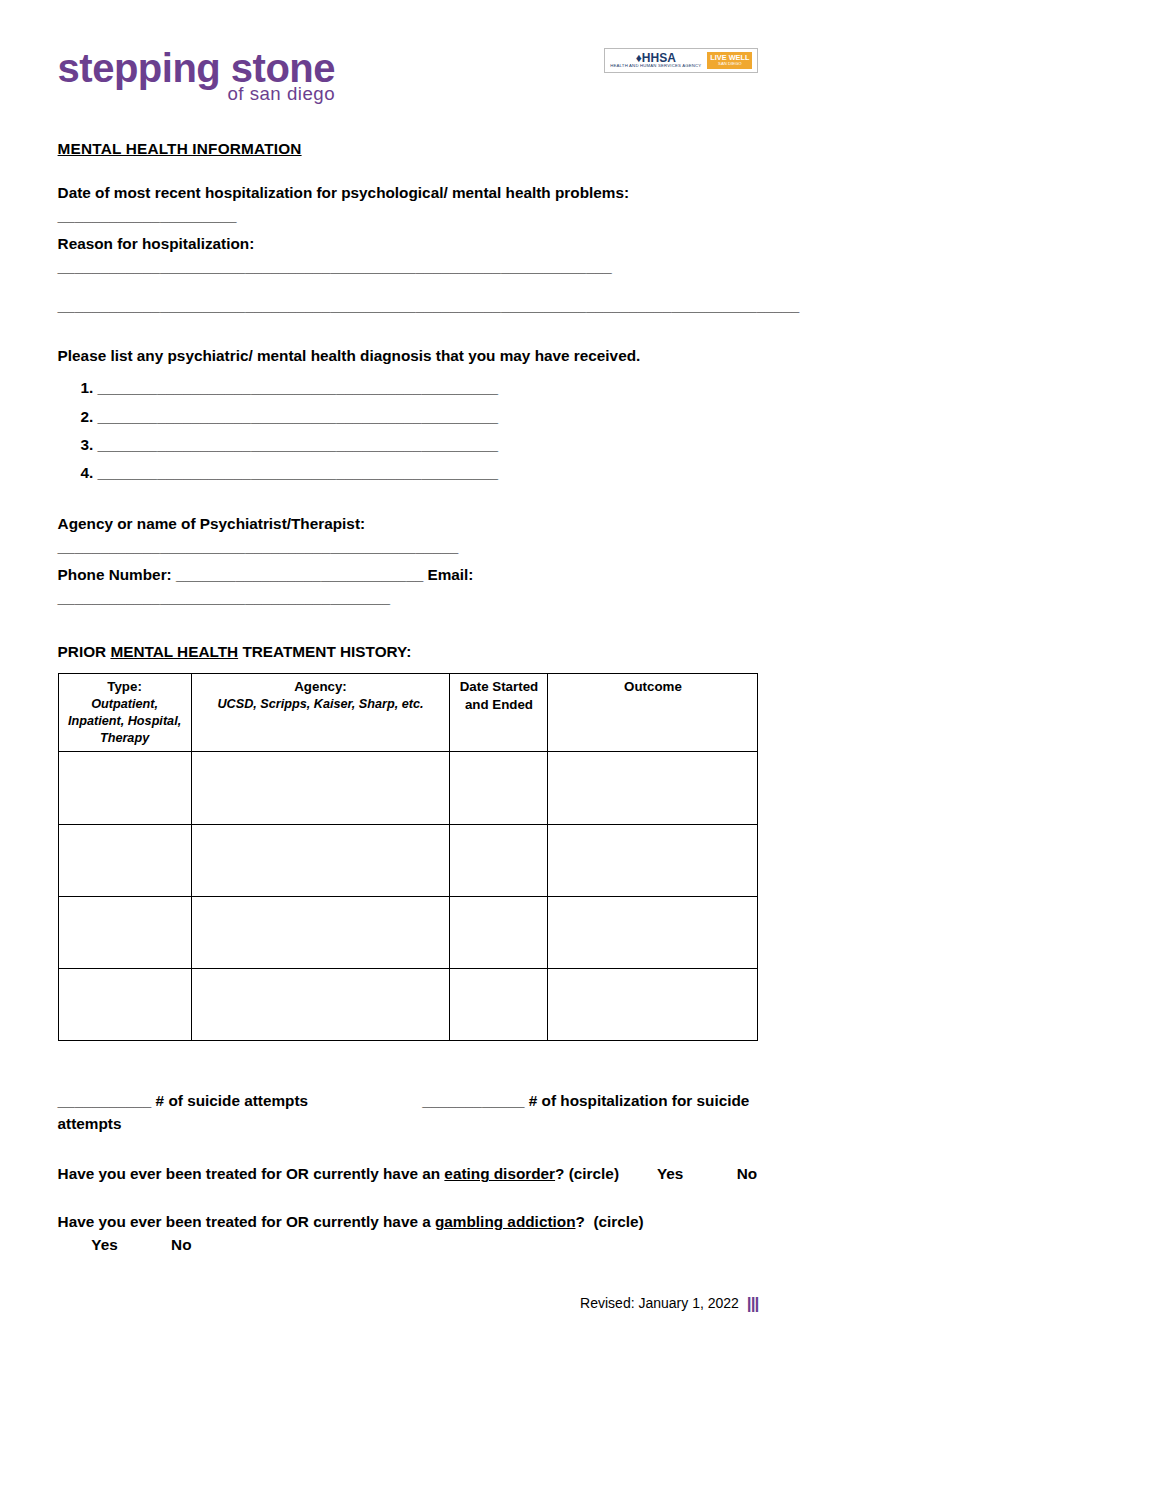stepping stone
of san diego
♦HHSAHEALTH AND HUMAN SERVICES AGENCY
LIVE WELLSAN DIEGO
MENTAL HEALTH INFORMATION
Date of most recent hospitalization for psychological/ mental health problems: _____________________
Reason for hospitalization: _________________________________________________________________
_______________________________________________________________________________________
Please list any psychiatric/ mental health diagnosis that you may have received.
_______________________________________________
_______________________________________________
_______________________________________________
_______________________________________________
Agency or name of Psychiatrist/Therapist: _______________________________________________
Phone Number: _____________________________ Email: _______________________________________
PRIOR MENTAL HEALTH TREATMENT HISTORY:
| Type: Outpatient, Inpatient, Hospital, Therapy | Agency: UCSD, Scripps, Kaiser, Sharp, etc. | Date Started and Ended | Outcome |
| --- | --- | --- | --- |
___________ # of suicide attempts ____________ # of hospitalization for suicide attempts
Have you ever been treated for OR currently have an eating disorder? (circle) Yes No
Have you ever been treated for OR currently have a gambling addiction? (circle) Yes No
Revised: January 1, 2022 |||